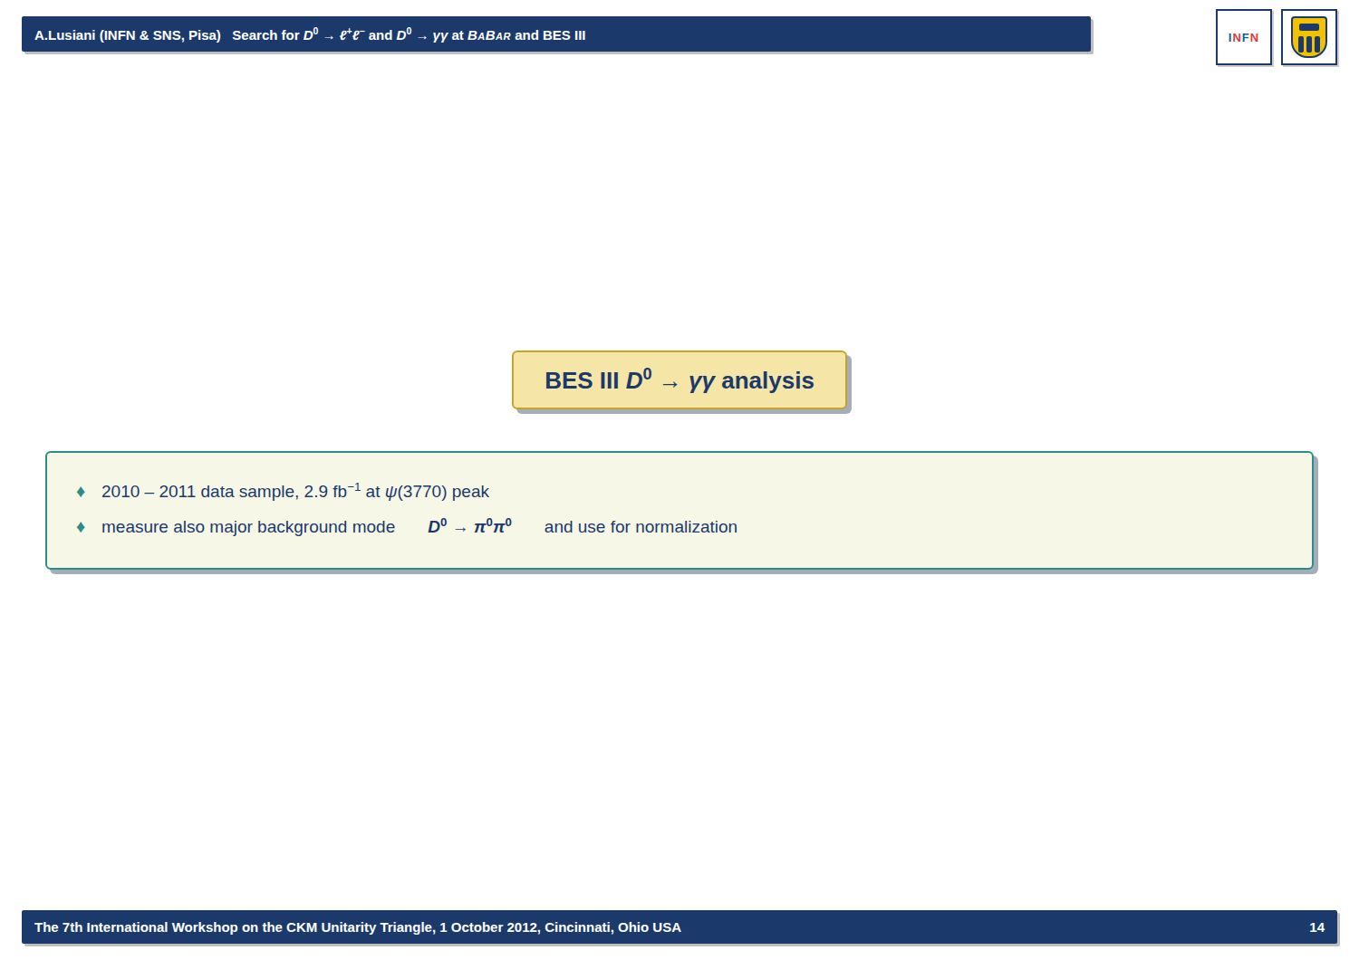A.Lusiani (INFN & SNS, Pisa) Search for D0 → ℓ+ℓ− and D0 → γγ at BaBar and BES III
INFN
BES III D0 → γγ analysis
2010 – 2011 data sample, 2.9 fb−1 at ψ(3770) peak
measure also major background mode D0 → π0π0 and use for normalization
The 7th International Workshop on the CKM Unitarity Triangle, 1 October 2012, Cincinnati, Ohio USA 14